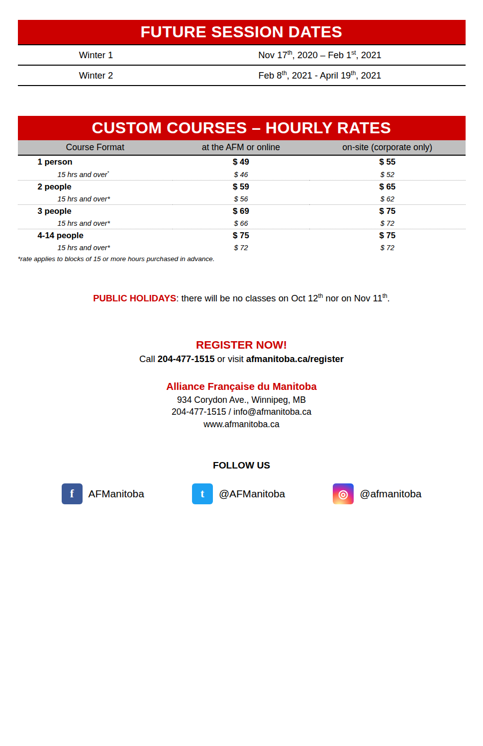FUTURE SESSION DATES
| Winter 1 | Nov 17 th , 2020 – Feb 1 st , 2021 |
| Winter 2 | Feb 8 th , 2021 - April 19 th , 2021 |
CUSTOM COURSES – HOURLY RATES
| Course Format | at the AFM or online | on-site (corporate only) |
| --- | --- | --- |
| 1 person | $ 49 | $ 55 |
| 15 hrs and over * | $ 46 | $ 52 |
| 2 people | $ 59 | $ 65 |
| 15 hrs and over* | $ 56 | $ 62 |
| 3 people | $ 69 | $ 75 |
| 15 hrs and over* | $ 66 | $ 72 |
| 4-14 people | $ 75 | $ 75 |
| 15 hrs and over* | $ 72 | $ 72 |
*rate applies to blocks of 15 or more hours purchased in advance.
PUBLIC HOLIDAYS: there will be no classes on Oct 12th nor on Nov 11th.
REGISTER NOW!
Call 204-477-1515 or visit afmanitoba.ca/register
Alliance Française du Manitoba
934 Corydon Ave., Winnipeg, MB
204-477-1515 / info@afmanitoba.ca
www.afmanitoba.ca
FOLLOW US
f AFManitoba
t@AFManitoba
◎@afmanitoba